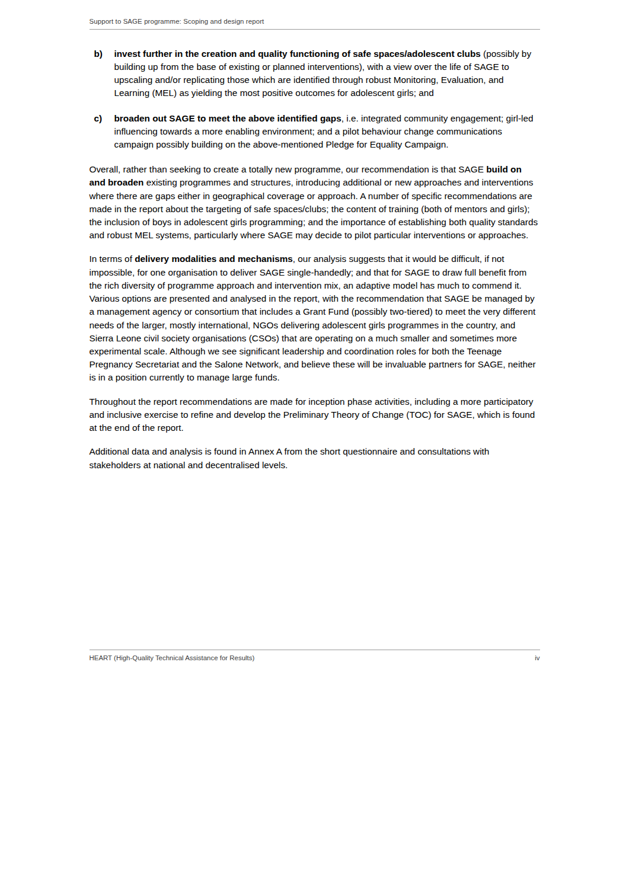Support to SAGE programme: Scoping and design report
b) invest further in the creation and quality functioning of safe spaces/adolescent clubs (possibly by building up from the base of existing or planned interventions), with a view over the life of SAGE to upscaling and/or replicating those which are identified through robust Monitoring, Evaluation, and Learning (MEL) as yielding the most positive outcomes for adolescent girls; and
c) broaden out SAGE to meet the above identified gaps, i.e. integrated community engagement; girl-led influencing towards a more enabling environment; and a pilot behaviour change communications campaign possibly building on the above-mentioned Pledge for Equality Campaign.
Overall, rather than seeking to create a totally new programme, our recommendation is that SAGE build on and broaden existing programmes and structures, introducing additional or new approaches and interventions where there are gaps either in geographical coverage or approach. A number of specific recommendations are made in the report about the targeting of safe spaces/clubs; the content of training (both of mentors and girls); the inclusion of boys in adolescent girls programming; and the importance of establishing both quality standards and robust MEL systems, particularly where SAGE may decide to pilot particular interventions or approaches.
In terms of delivery modalities and mechanisms, our analysis suggests that it would be difficult, if not impossible, for one organisation to deliver SAGE single-handedly; and that for SAGE to draw full benefit from the rich diversity of programme approach and intervention mix, an adaptive model has much to commend it. Various options are presented and analysed in the report, with the recommendation that SAGE be managed by a management agency or consortium that includes a Grant Fund (possibly two-tiered) to meet the very different needs of the larger, mostly international, NGOs delivering adolescent girls programmes in the country, and Sierra Leone civil society organisations (CSOs) that are operating on a much smaller and sometimes more experimental scale. Although we see significant leadership and coordination roles for both the Teenage Pregnancy Secretariat and the Salone Network, and believe these will be invaluable partners for SAGE, neither is in a position currently to manage large funds.
Throughout the report recommendations are made for inception phase activities, including a more participatory and inclusive exercise to refine and develop the Preliminary Theory of Change (TOC) for SAGE, which is found at the end of the report.
Additional data and analysis is found in Annex A from the short questionnaire and consultations with stakeholders at national and decentralised levels.
HEART (High-Quality Technical Assistance for Results) iv